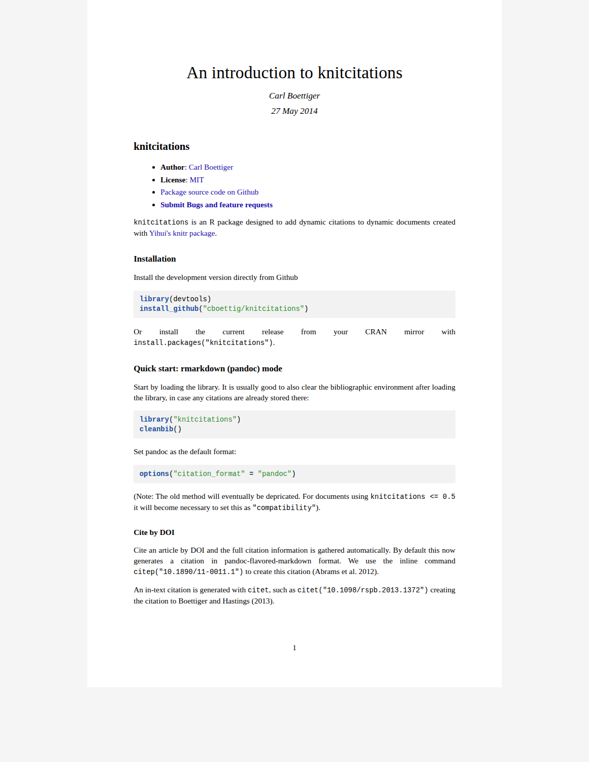An introduction to knitcitations
Carl Boettiger
27 May 2014
knitcitations
Author: Carl Boettiger
License: MIT
Package source code on Github
Submit Bugs and feature requests
knitcitations is an R package designed to add dynamic citations to dynamic documents created with Yihui's knitr package.
Installation
Install the development version directly from Github
library(devtools)
install_github("cboettig/knitcitations")
Or install the current release from your CRAN mirror with install.packages("knitcitations").
Quick start: rmarkdown (pandoc) mode
Start by loading the library. It is usually good to also clear the bibliographic environment after loading the library, in case any citations are already stored there:
library("knitcitations")
cleanbib()
Set pandoc as the default format:
options("citation_format" = "pandoc")
(Note: The old method will eventually be depricated. For documents using knitcitations <= 0.5 it will become necessary to set this as "compatibility").
Cite by DOI
Cite an article by DOI and the full citation information is gathered automatically. By default this now generates a citation in pandoc-flavored-markdown format. We use the inline command citep("10.1890/11-0011.1") to create this citation (Abrams et al. 2012).
An in-text citation is generated with citet, such as citet("10.1098/rspb.2013.1372") creating the citation to Boettiger and Hastings (2013).
1